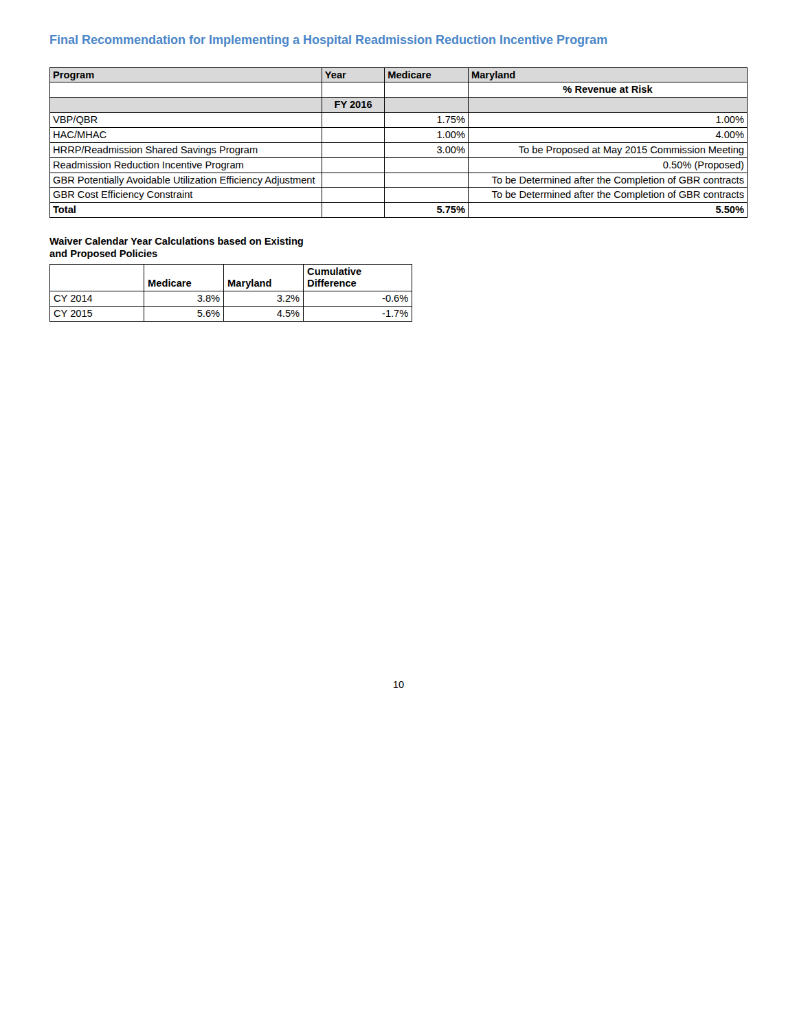Final Recommendation for Implementing a Hospital Readmission Reduction Incentive Program
| Program | Year | Medicare | Maryland |
| --- | --- | --- | --- |
| | | | % Revenue at Risk |
| | FY 2016 | | |
| VBP/QBR | | 1.75% | 1.00% |
| HAC/MHAC | | 1.00% | 4.00% |
| HRRP/Readmission Shared Savings Program | | 3.00% | To be Proposed at May 2015 Commission Meeting |
| Readmission Reduction Incentive Program | | | 0.50% (Proposed) |
| GBR Potentially Avoidable Utilization Efficiency Adjustment | | | To be Determined after the Completion of GBR contracts |
| GBR Cost Efficiency Constraint | | | To be Determined after the Completion of GBR contracts |
| Total | | 5.75% | 5.50% |
Waiver Calendar Year Calculations based on Existing
and Proposed Policies
| | Medicare | Maryland | Cumulative Difference |
| --- | --- | --- | --- |
| CY 2014 | 3.8% | 3.2% | -0.6% |
| CY 2015 | 5.6% | 4.5% | -1.7% |
10